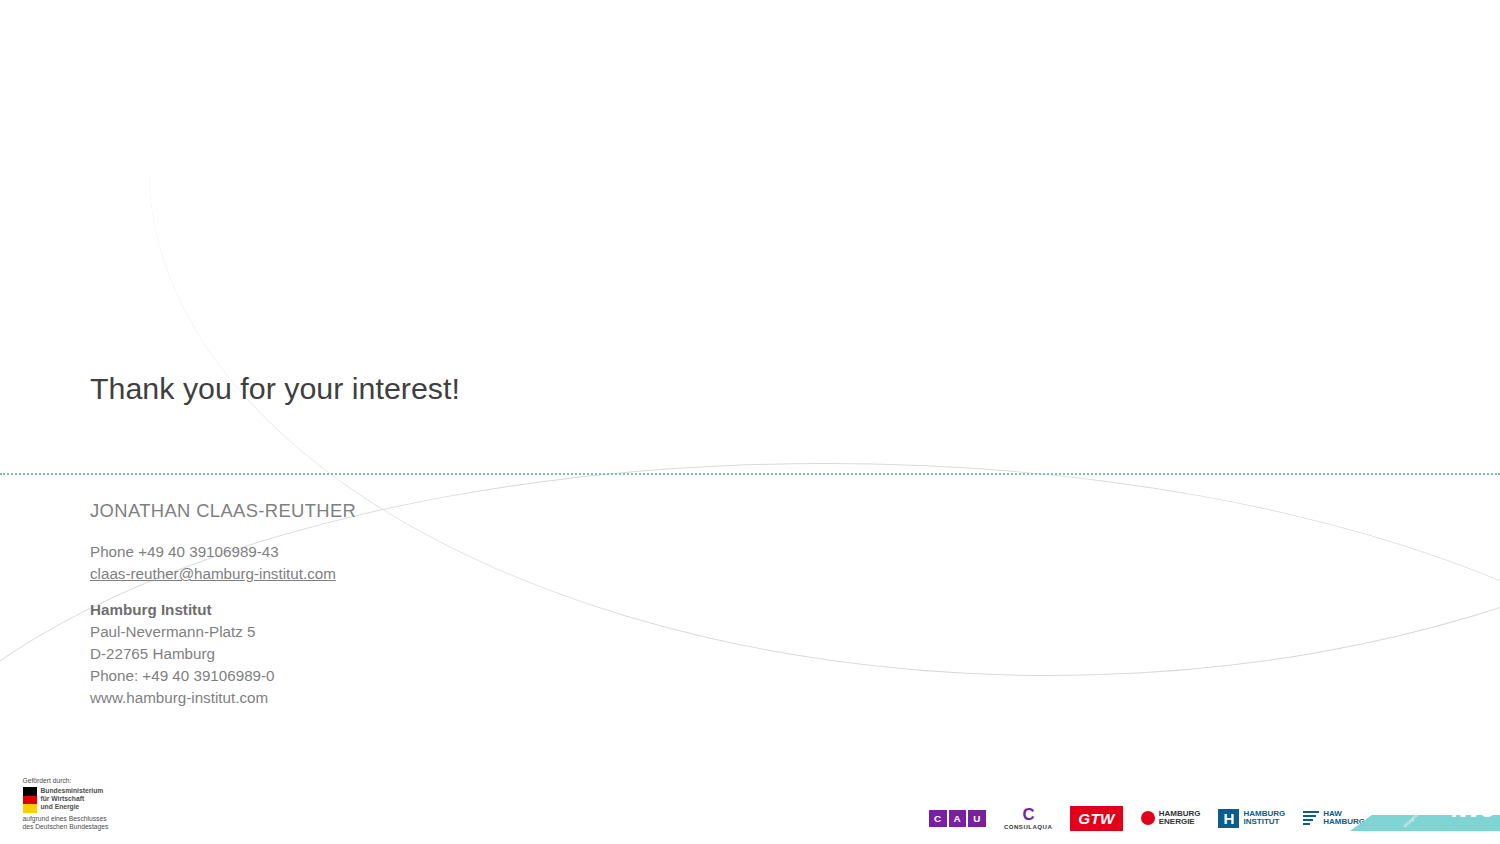Thank you for your interest!
JONATHAN CLAAS-REUTHER
Phone +49 40 39106989-43
claas-reuther@hamburg-institut.com
Hamburg Institut
Paul-Nevermann-Platz 5
D-22765 Hamburg
Phone: +49 40 39106989-0
www.hamburg-institut.com
Gefördert durch:
Bundesministerium
für Wirtschaft
und Energie
aufgrund eines Beschlusses
des Deutschen Bundestages
CAU
C CONSULAQUA
GTW
HAMBURG
ENERGIE
H HAMBURG
INSTITUT
HAW
HAMBURG
Integrierte Wärmewende Wilhelmsburg
IW3